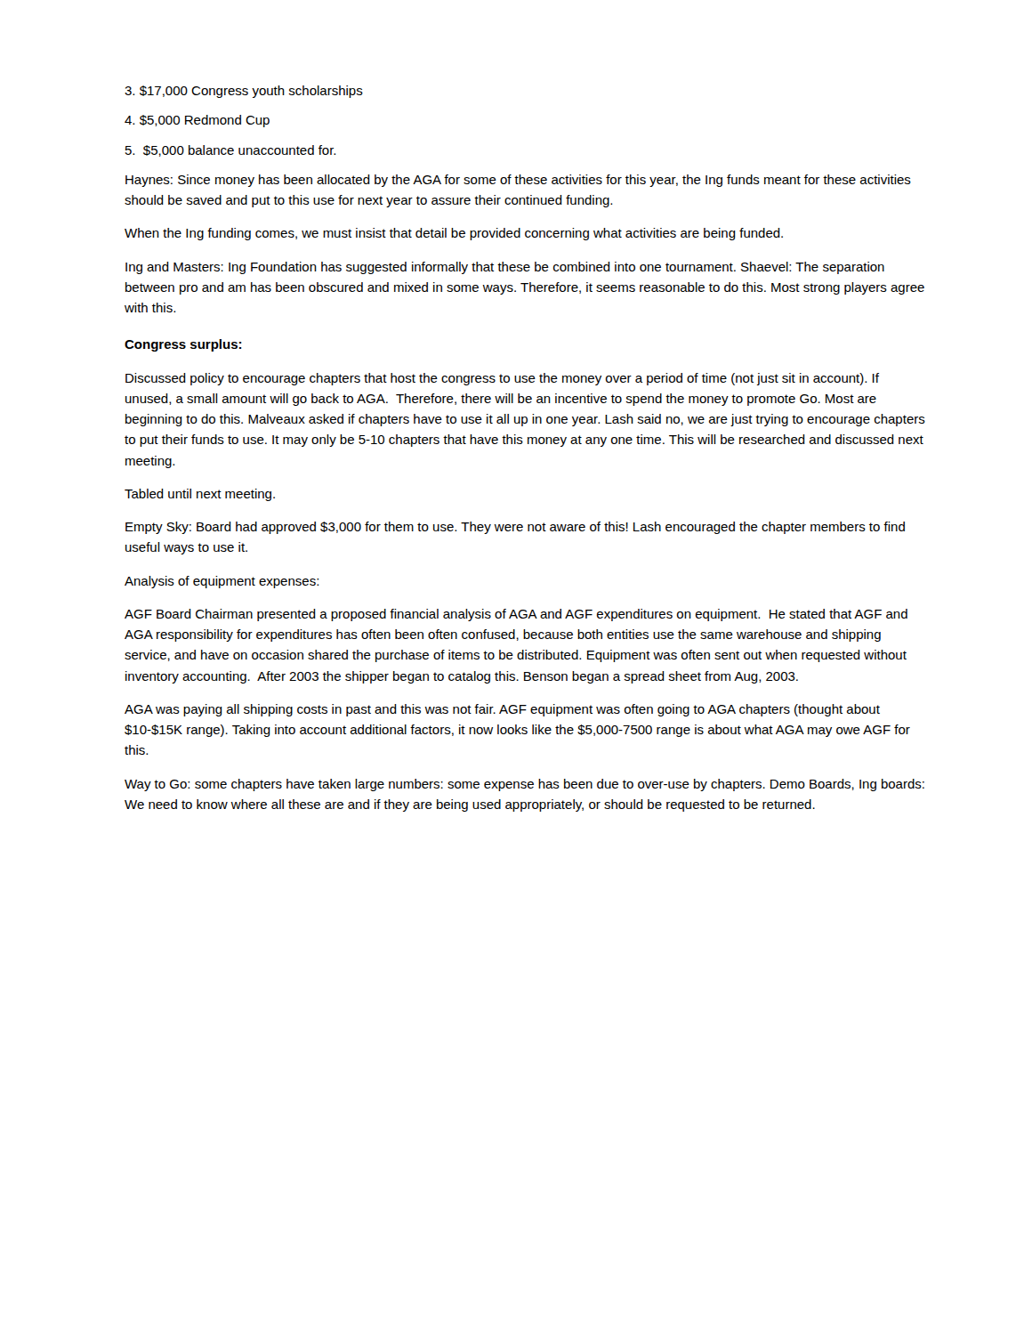3. $17,000 Congress youth scholarships
4. $5,000 Redmond Cup
5. $5,000 balance unaccounted for.
Haynes: Since money has been allocated by the AGA for some of these activities for this year, the Ing funds meant for these activities should be saved and put to this use for next year to assure their continued funding.
When the Ing funding comes, we must insist that detail be provided concerning what activities are being funded.
Ing and Masters: Ing Foundation has suggested informally that these be combined into one tournament. Shaevel: The separation between pro and am has been obscured and mixed in some ways. Therefore, it seems reasonable to do this. Most strong players agree with this.
Congress surplus:
Discussed policy to encourage chapters that host the congress to use the money over a period of time (not just sit in account). If unused, a small amount will go back to AGA. Therefore, there will be an incentive to spend the money to promote Go. Most are beginning to do this. Malveaux asked if chapters have to use it all up in one year. Lash said no, we are just trying to encourage chapters to put their funds to use. It may only be 5-10 chapters that have this money at any one time. This will be researched and discussed next meeting.
Tabled until next meeting.
Empty Sky: Board had approved $3,000 for them to use. They were not aware of this! Lash encouraged the chapter members to find useful ways to use it.
Analysis of equipment expenses:
AGF Board Chairman presented a proposed financial analysis of AGA and AGF expenditures on equipment. He stated that AGF and AGA responsibility for expenditures has often been often confused, because both entities use the same warehouse and shipping service, and have on occasion shared the purchase of items to be distributed. Equipment was often sent out when requested without inventory accounting. After 2003 the shipper began to catalog this. Benson began a spread sheet from Aug, 2003.
AGA was paying all shipping costs in past and this was not fair. AGF equipment was often going to AGA chapters (thought about $10-$15K range). Taking into account additional factors, it now looks like the $5,000-7500 range is about what AGA may owe AGF for this.
Way to Go: some chapters have taken large numbers: some expense has been due to over-use by chapters. Demo Boards, Ing boards: We need to know where all these are and if they are being used appropriately, or should be requested to be returned.